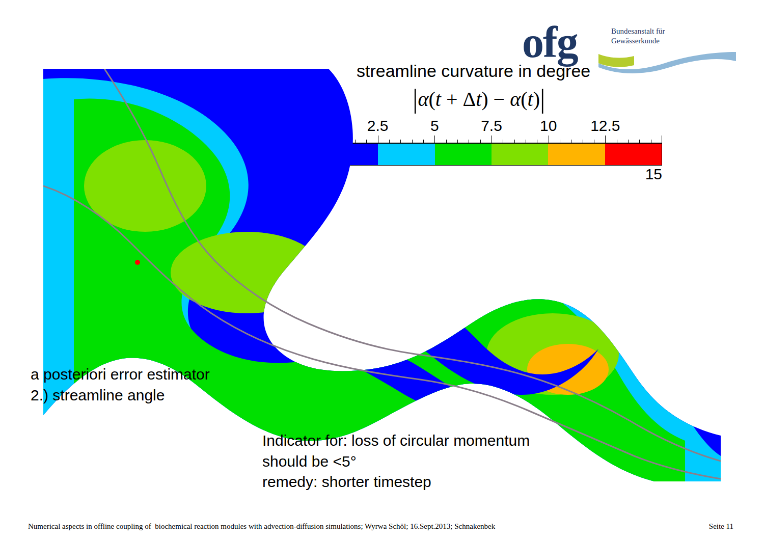ofg
Bundesanstalt für
Gewässerkunde
streamline curvature in degree
|α(t + Δt) − α(t)|
2.5 5 7.5 10 12.5
0 15
a posteriori error estimator
2.) streamline angle
Indicator for: loss of circular momentum
should be <5°
remedy: shorter timestep
Numerical aspects in offline coupling of biochemical reaction modules with advection-diffusion simulations; Wyrwa Schöl; 16.Sept.2013; Schnakenbek
Seite 11